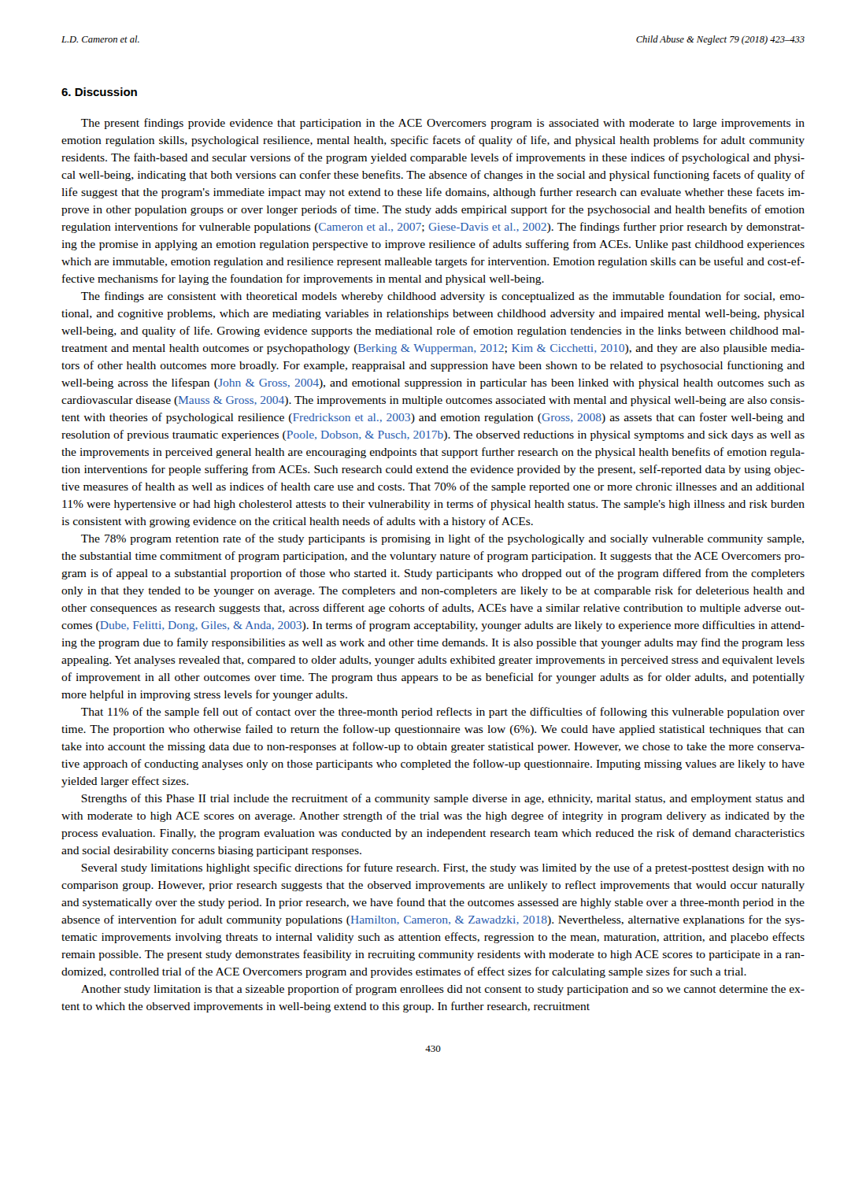L.D. Cameron et al. Child Abuse & Neglect 79 (2018) 423–433
6. Discussion
The present findings provide evidence that participation in the ACE Overcomers program is associated with moderate to large improvements in emotion regulation skills, psychological resilience, mental health, specific facets of quality of life, and physical health problems for adult community residents. The faith-based and secular versions of the program yielded comparable levels of improvements in these indices of psychological and physical well-being, indicating that both versions can confer these benefits. The absence of changes in the social and physical functioning facets of quality of life suggest that the program's immediate impact may not extend to these life domains, although further research can evaluate whether these facets improve in other population groups or over longer periods of time. The study adds empirical support for the psychosocial and health benefits of emotion regulation interventions for vulnerable populations (Cameron et al., 2007; Giese-Davis et al., 2002). The findings further prior research by demonstrating the promise in applying an emotion regulation perspective to improve resilience of adults suffering from ACEs. Unlike past childhood experiences which are immutable, emotion regulation and resilience represent malleable targets for intervention. Emotion regulation skills can be useful and cost-effective mechanisms for laying the foundation for improvements in mental and physical well-being.
The findings are consistent with theoretical models whereby childhood adversity is conceptualized as the immutable foundation for social, emotional, and cognitive problems, which are mediating variables in relationships between childhood adversity and impaired mental well-being, physical well-being, and quality of life. Growing evidence supports the mediational role of emotion regulation tendencies in the links between childhood maltreatment and mental health outcomes or psychopathology (Berking & Wupperman, 2012; Kim & Cicchetti, 2010), and they are also plausible mediators of other health outcomes more broadly. For example, reappraisal and suppression have been shown to be related to psychosocial functioning and well-being across the lifespan (John & Gross, 2004), and emotional suppression in particular has been linked with physical health outcomes such as cardiovascular disease (Mauss & Gross, 2004). The improvements in multiple outcomes associated with mental and physical well-being are also consistent with theories of psychological resilience (Fredrickson et al., 2003) and emotion regulation (Gross, 2008) as assets that can foster well-being and resolution of previous traumatic experiences (Poole, Dobson, & Pusch, 2017b). The observed reductions in physical symptoms and sick days as well as the improvements in perceived general health are encouraging endpoints that support further research on the physical health benefits of emotion regulation interventions for people suffering from ACEs. Such research could extend the evidence provided by the present, self-reported data by using objective measures of health as well as indices of health care use and costs. That 70% of the sample reported one or more chronic illnesses and an additional 11% were hypertensive or had high cholesterol attests to their vulnerability in terms of physical health status. The sample's high illness and risk burden is consistent with growing evidence on the critical health needs of adults with a history of ACEs.
The 78% program retention rate of the study participants is promising in light of the psychologically and socially vulnerable community sample, the substantial time commitment of program participation, and the voluntary nature of program participation. It suggests that the ACE Overcomers program is of appeal to a substantial proportion of those who started it. Study participants who dropped out of the program differed from the completers only in that they tended to be younger on average. The completers and non-completers are likely to be at comparable risk for deleterious health and other consequences as research suggests that, across different age cohorts of adults, ACEs have a similar relative contribution to multiple adverse outcomes (Dube, Felitti, Dong, Giles, & Anda, 2003). In terms of program acceptability, younger adults are likely to experience more difficulties in attending the program due to family responsibilities as well as work and other time demands. It is also possible that younger adults may find the program less appealing. Yet analyses revealed that, compared to older adults, younger adults exhibited greater improvements in perceived stress and equivalent levels of improvement in all other outcomes over time. The program thus appears to be as beneficial for younger adults as for older adults, and potentially more helpful in improving stress levels for younger adults.
That 11% of the sample fell out of contact over the three-month period reflects in part the difficulties of following this vulnerable population over time. The proportion who otherwise failed to return the follow-up questionnaire was low (6%). We could have applied statistical techniques that can take into account the missing data due to non-responses at follow-up to obtain greater statistical power. However, we chose to take the more conservative approach of conducting analyses only on those participants who completed the follow-up questionnaire. Imputing missing values are likely to have yielded larger effect sizes.
Strengths of this Phase II trial include the recruitment of a community sample diverse in age, ethnicity, marital status, and employment status and with moderate to high ACE scores on average. Another strength of the trial was the high degree of integrity in program delivery as indicated by the process evaluation. Finally, the program evaluation was conducted by an independent research team which reduced the risk of demand characteristics and social desirability concerns biasing participant responses.
Several study limitations highlight specific directions for future research. First, the study was limited by the use of a pretest-posttest design with no comparison group. However, prior research suggests that the observed improvements are unlikely to reflect improvements that would occur naturally and systematically over the study period. In prior research, we have found that the outcomes assessed are highly stable over a three-month period in the absence of intervention for adult community populations (Hamilton, Cameron, & Zawadzki, 2018). Nevertheless, alternative explanations for the systematic improvements involving threats to internal validity such as attention effects, regression to the mean, maturation, attrition, and placebo effects remain possible. The present study demonstrates feasibility in recruiting community residents with moderate to high ACE scores to participate in a randomized, controlled trial of the ACE Overcomers program and provides estimates of effect sizes for calculating sample sizes for such a trial.
Another study limitation is that a sizeable proportion of program enrollees did not consent to study participation and so we cannot determine the extent to which the observed improvements in well-being extend to this group. In further research, recruitment
430